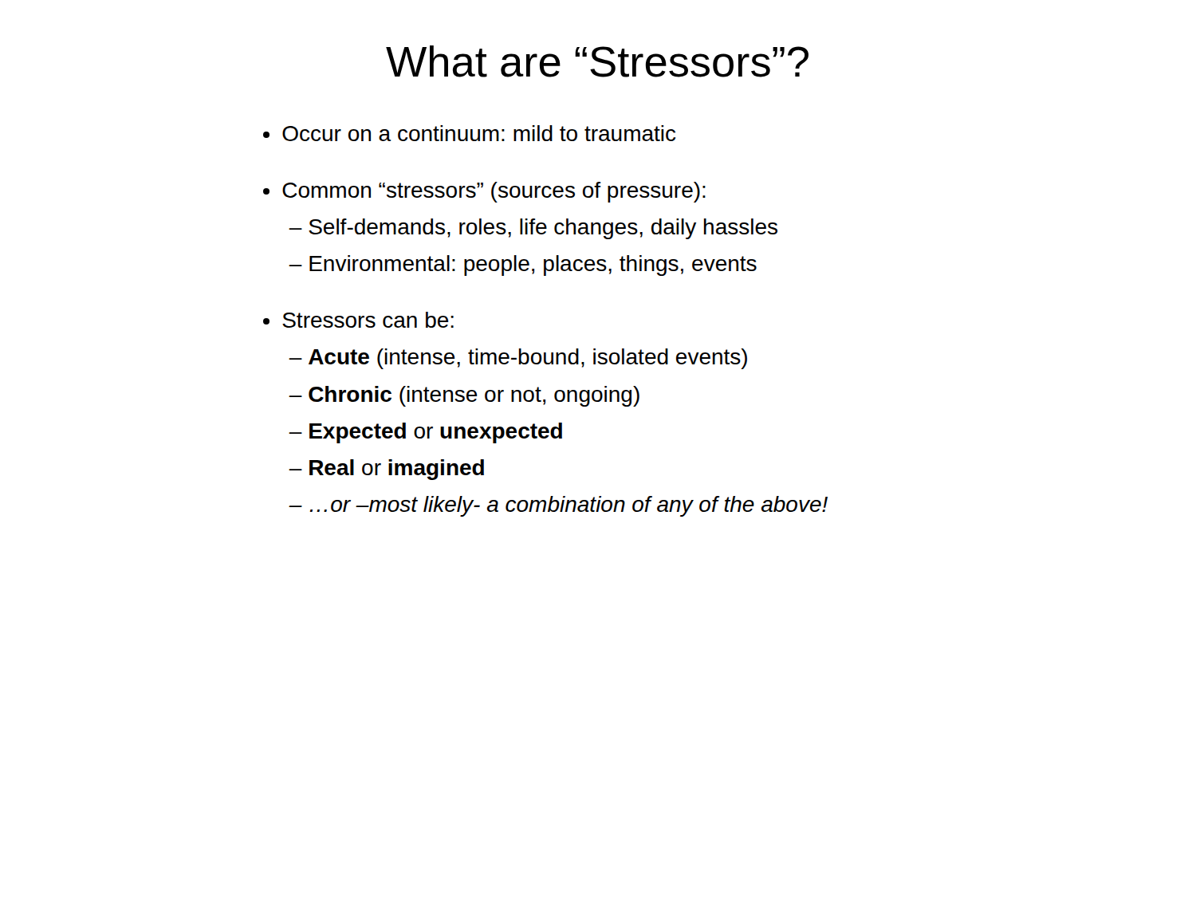What are “Stressors”?
Occur on a continuum: mild to traumatic
Common “stressors” (sources of pressure):
Self-demands, roles, life changes, daily hassles
Environmental: people, places, things, events
Stressors can be:
Acute (intense, time-bound, isolated events)
Chronic (intense or not, ongoing)
Expected or unexpected
Real or imagined
…or –most likely- a combination of any of the above!